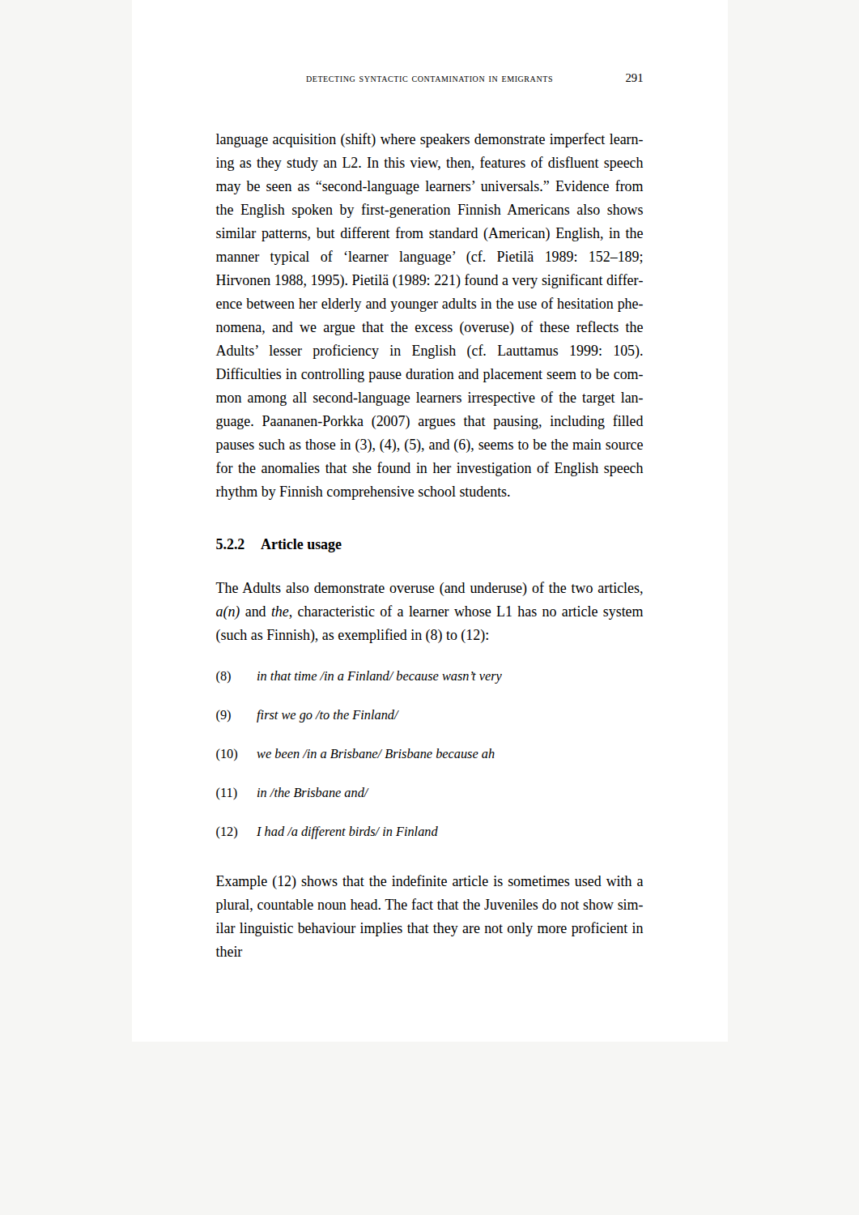Detecting Syntactic Contamination in Emigrants 291
language acquisition (shift) where speakers demonstrate imperfect learning as they study an L2. In this view, then, features of disfluent speech may be seen as “second-language learners’ universals.” Evidence from the English spoken by first-generation Finnish Americans also shows similar patterns, but different from standard (American) English, in the manner typical of ‘learner language’ (cf. Pietilä 1989: 152–189; Hirvonen 1988, 1995). Pietilä (1989: 221) found a very significant difference between her elderly and younger adults in the use of hesitation phenomena, and we argue that the excess (overuse) of these reflects the Adults’ lesser proficiency in English (cf. Lauttamus 1999: 105). Difficulties in controlling pause duration and placement seem to be common among all second-language learners irrespective of the target language. Paananen-Porkka (2007) argues that pausing, including filled pauses such as those in (3), (4), (5), and (6), seems to be the main source for the anomalies that she found in her investigation of English speech rhythm by Finnish comprehensive school students.
5.2.2 Article usage
The Adults also demonstrate overuse (and underuse) of the two articles, a(n) and the, characteristic of a learner whose L1 has no article system (such as Finnish), as exemplified in (8) to (12):
(8) in that time /in a Finland/ because wasn’t very
(9) first we go /to the Finland/
(10) we been /in a Brisbane/ Brisbane because ah
(11) in /the Brisbane and/
(12) I had /a different birds/ in Finland
Example (12) shows that the indefinite article is sometimes used with a plural, countable noun head. The fact that the Juveniles do not show similar linguistic behaviour implies that they are not only more proficient in their